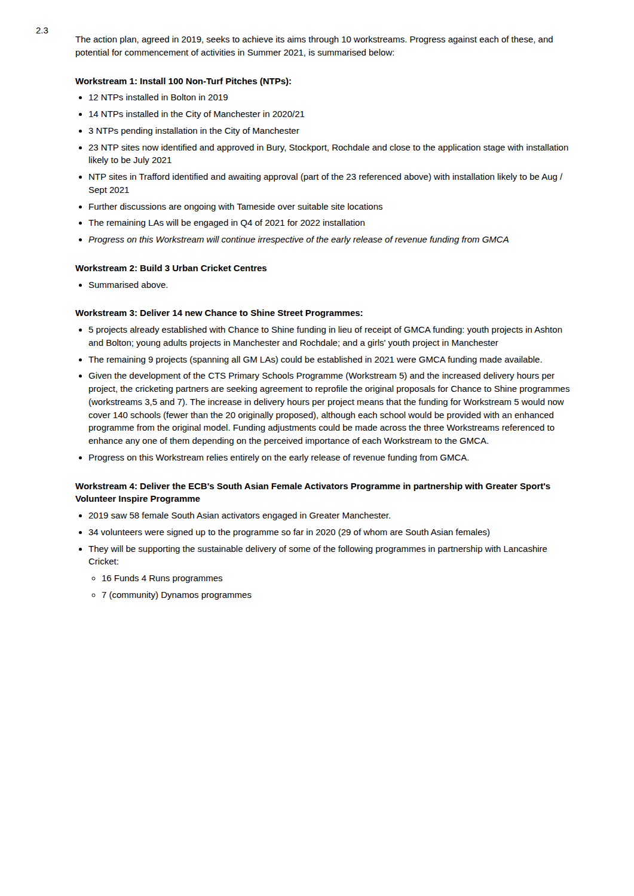2.3
The action plan, agreed in 2019, seeks to achieve its aims through 10 workstreams. Progress against each of these, and potential for commencement of activities in Summer 2021, is summarised below:
Workstream 1: Install 100 Non-Turf Pitches (NTPs):
12 NTPs installed in Bolton in 2019
14 NTPs installed in the City of Manchester in 2020/21
3 NTPs pending installation in the City of Manchester
23 NTP sites now identified and approved in Bury, Stockport, Rochdale and close to the application stage with installation likely to be July 2021
NTP sites in Trafford identified and awaiting approval (part of the 23 referenced above) with installation likely to be Aug / Sept 2021
Further discussions are ongoing with Tameside over suitable site locations
The remaining LAs will be engaged in Q4 of 2021 for 2022 installation
Progress on this Workstream will continue irrespective of the early release of revenue funding from GMCA
Workstream 2: Build 3 Urban Cricket Centres
Summarised above.
Workstream 3: Deliver 14 new Chance to Shine Street Programmes:
5 projects already established with Chance to Shine funding in lieu of receipt of GMCA funding: youth projects in Ashton and Bolton; young adults projects in Manchester and Rochdale; and a girls' youth project in Manchester
The remaining 9 projects (spanning all GM LAs) could be established in 2021 were GMCA funding made available.
Given the development of the CTS Primary Schools Programme (Workstream 5) and the increased delivery hours per project, the cricketing partners are seeking agreement to reprofile the original proposals for Chance to Shine programmes (workstreams 3,5 and 7). The increase in delivery hours per project means that the funding for Workstream 5 would now cover 140 schools (fewer than the 20 originally proposed), although each school would be provided with an enhanced programme from the original model. Funding adjustments could be made across the three Workstreams referenced to enhance any one of them depending on the perceived importance of each Workstream to the GMCA.
Progress on this Workstream relies entirely on the early release of revenue funding from GMCA.
Workstream 4: Deliver the ECB's South Asian Female Activators Programme in partnership with Greater Sport's Volunteer Inspire Programme
2019 saw 58 female South Asian activators engaged in Greater Manchester.
34 volunteers were signed up to the programme so far in 2020 (29 of whom are South Asian females)
They will be supporting the sustainable delivery of some of the following programmes in partnership with Lancashire Cricket:
16 Funds 4 Runs programmes
7 (community) Dynamos programmes